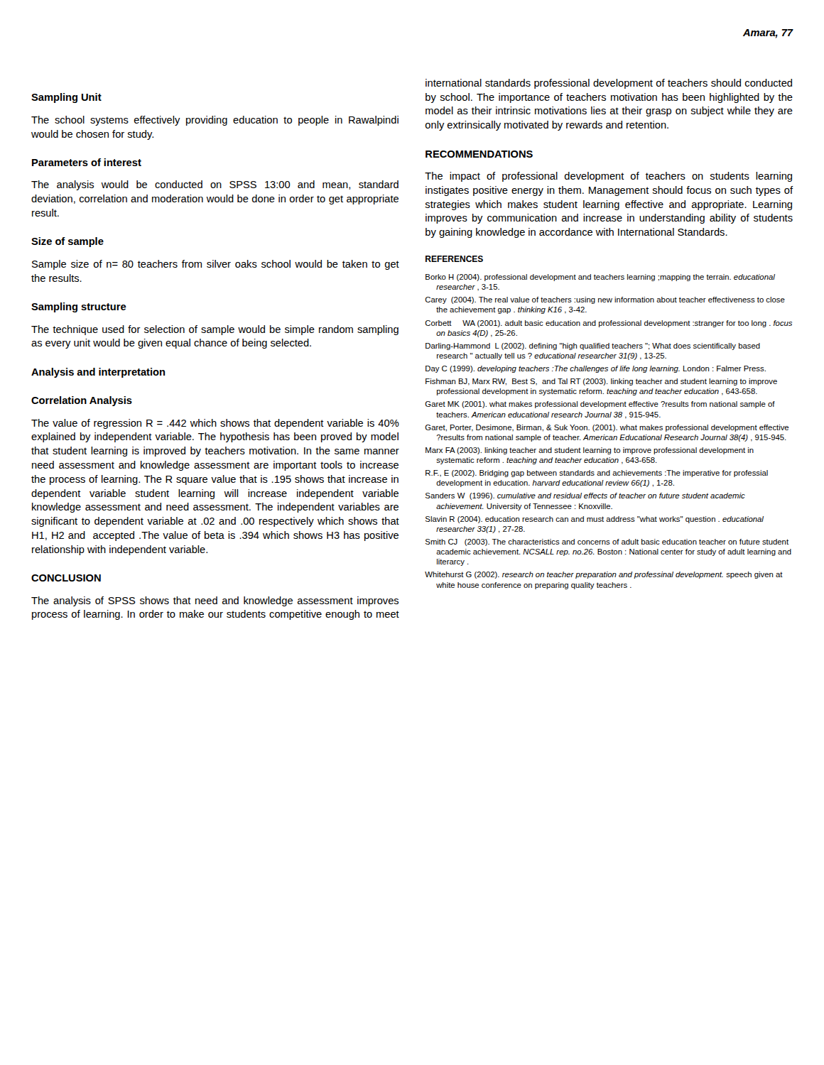Amara, 77
Sampling Unit
The school systems effectively providing education to people in Rawalpindi would be chosen for study.
Parameters of interest
The analysis would be conducted on SPSS 13:00 and mean, standard deviation, correlation and moderation would be done in order to get appropriate result.
Size of sample
Sample size of n= 80 teachers from silver oaks school would be taken to get the results.
Sampling structure
The technique used for selection of sample would be simple random sampling as every unit would be given equal chance of being selected.
Analysis and interpretation
Correlation Analysis
The value of regression R = .442 which shows that dependent variable is 40% explained by independent variable. The hypothesis has been proved by model that student learning is improved by teachers motivation. In the same manner need assessment and knowledge assessment are important tools to increase the process of learning. The R square value that is .195 shows that increase in dependent variable student learning will increase independent variable knowledge assessment and need assessment. The independent variables are significant to dependent variable at .02 and .00 respectively which shows that H1, H2 and accepted .The value of beta is .394 which shows H3 has positive relationship with independent variable.
Conclusion
The analysis of SPSS shows that need and knowledge assessment improves process of learning. In order to make our students competitive enough to meet international standards professional development of teachers should conducted by school. The importance of teachers motivation has been highlighted by the model as their intrinsic motivations lies at their grasp on subject while they are only extrinsically motivated by rewards and retention.
Recommendations
The impact of professional development of teachers on students learning instigates positive energy in them. Management should focus on such types of strategies which makes student learning effective and appropriate. Learning improves by communication and increase in understanding ability of students by gaining knowledge in accordance with International Standards.
REFERENCES
Borko H (2004). professional development and teachers learning ;mapping the terrain. educational researcher , 3-15.
Carey (2004). The real value of teachers :using new information about teacher effectiveness to close the achievement gap . thinking K16 , 3-42.
Corbett WA (2001). adult basic education and professional development :stranger for too long . focus on basics 4(D) , 25-26.
Darling-Hammond L (2002). defining "high qualified teachers "; What does scientifically based research " actually tell us ? educational researcher 31(9) , 13-25.
Day C (1999). developing teachers :The challenges of life long learning. London : Falmer Press.
Fishman BJ, Marx RW, Best S, and Tal RT (2003). linking teacher and student learning to improve professional development in systematic reform. teaching and teacher education , 643-658.
Garet MK (2001). what makes professional development effective ?results from national sample of teachers. American educational research Journal 38 , 915-945.
Garet, Porter, Desimone, Birman, & Suk Yoon. (2001). what makes professional development effective ?results from national sample of teacher. American Educational Research Journal 38(4) , 915-945.
Marx FA (2003). linking teacher and student learning to improve professional development in systematic reform . teaching and teacher education , 643-658.
R.F., E (2002). Bridging gap between standards and achievements :The imperative for professial development in education. harvard educational review 66(1) , 1-28.
Sanders W (1996). cumulative and residual effects of teacher on future student academic achievement. University of Tennessee : Knoxville.
Slavin R (2004). education research can and must address "what works" question . educational researcher 33(1) , 27-28.
Smith CJ (2003). The characteristics and concerns of adult basic education teacher on future student academic achievement. NCSALL rep. no.26. Boston : National center for study of adult learning and literarcy .
Whitehurst G (2002). research on teacher preparation and professinal development. speech given at white house conference on preparing quality teachers .